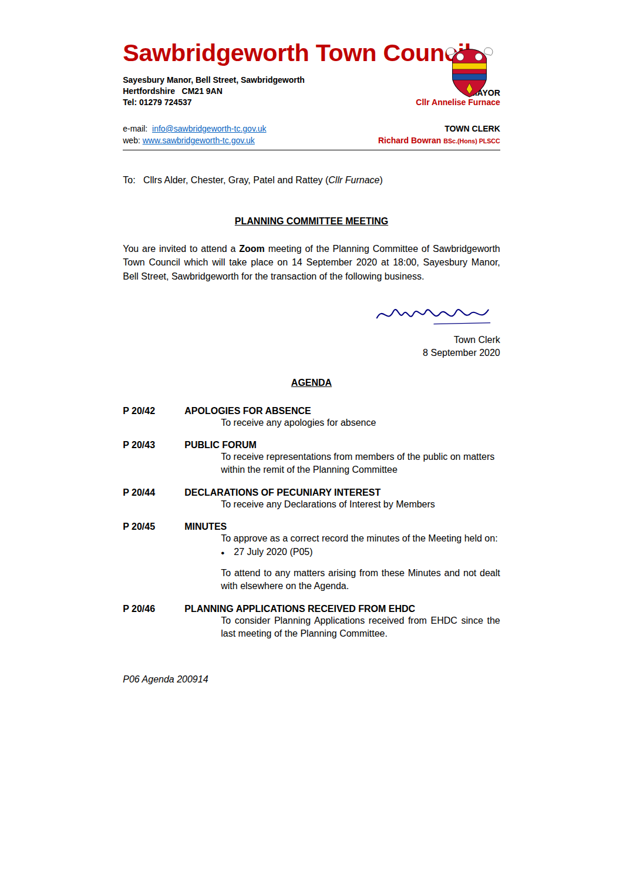Sawbridgeworth Town Council
Sayesbury Manor, Bell Street, Sawbridgeworth
Hertfordshire CM21 9AN
Tel: 01279 724537
MAYOR
Cllr Annelise Furnace
e-mail: info@sawbridgeworth-tc.gov.uk
web: www.sawbridgeworth-tc.gov.uk
TOWN CLERK
Richard Bowran BSc.(Hons) PLSCC
To: Cllrs Alder, Chester, Gray, Patel and Rattey (Cllr Furnace)
PLANNING COMMITTEE MEETING
You are invited to attend a Zoom meeting of the Planning Committee of Sawbridgeworth Town Council which will take place on 14 September 2020 at 18:00, Sayesbury Manor, Bell Street, Sawbridgeworth for the transaction of the following business.
Town Clerk
8 September 2020
AGENDA
| P 20/42 | APOLOGIES FOR ABSENCE To receive any apologies for absence |
| P 20/43 | PUBLIC FORUM To receive representations from members of the public on matters within the remit of the Planning Committee |
| P 20/44 | DECLARATIONS OF PECUNIARY INTEREST To receive any Declarations of Interest by Members |
| P 20/45 | MINUTES To approve as a correct record the minutes of the Meeting held on: 27 July 2020 (P05) To attend to any matters arising from these Minutes and not dealt with elsewhere on the Agenda. |
| P 20/46 | PLANNING APPLICATIONS RECEIVED FROM EHDC To consider Planning Applications received from EHDC since the last meeting of the Planning Committee. |
P06 Agenda 200914